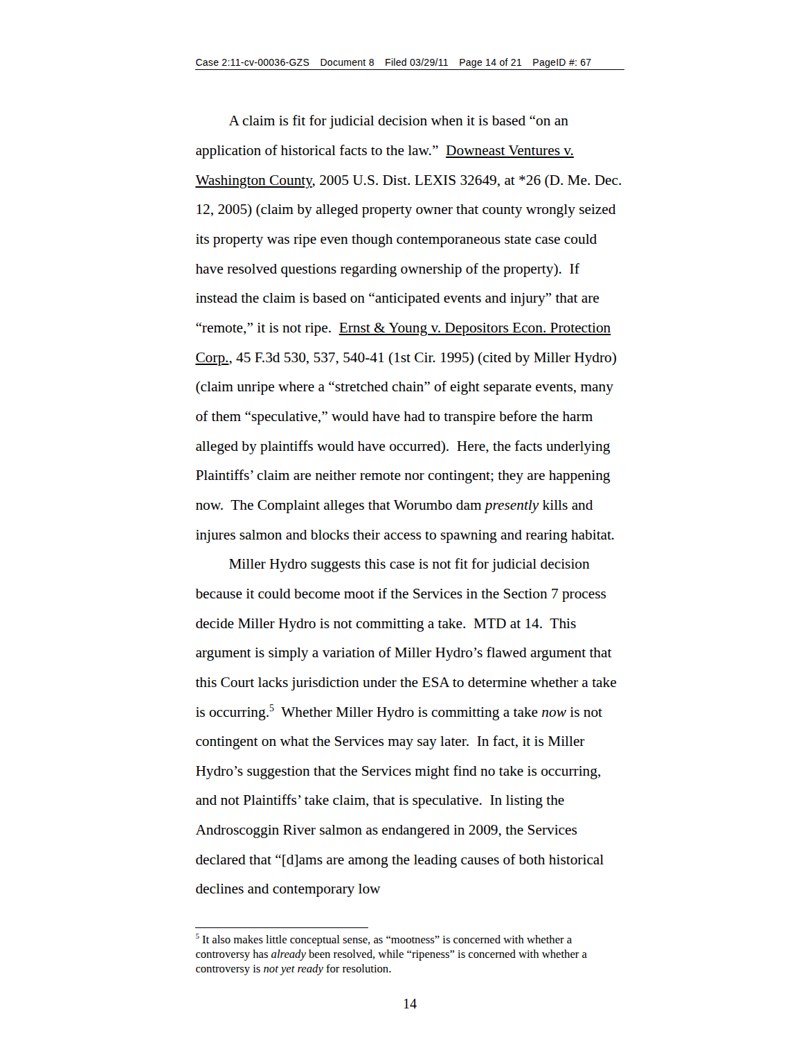Case 2:11-cv-00036-GZS Document 8 Filed 03/29/11 Page 14 of 21 PageID #: 67
A claim is fit for judicial decision when it is based “on an application of historical facts to the law.” Downeast Ventures v. Washington County, 2005 U.S. Dist. LEXIS 32649, at *26 (D. Me. Dec. 12, 2005) (claim by alleged property owner that county wrongly seized its property was ripe even though contemporaneous state case could have resolved questions regarding ownership of the property). If instead the claim is based on “anticipated events and injury” that are “remote,” it is not ripe. Ernst & Young v. Depositors Econ. Protection Corp., 45 F.3d 530, 537, 540-41 (1st Cir. 1995) (cited by Miller Hydro) (claim unripe where a “stretched chain” of eight separate events, many of them “speculative,” would have had to transpire before the harm alleged by plaintiffs would have occurred). Here, the facts underlying Plaintiffs’ claim are neither remote nor contingent; they are happening now. The Complaint alleges that Worumbo dam presently kills and injures salmon and blocks their access to spawning and rearing habitat.
Miller Hydro suggests this case is not fit for judicial decision because it could become moot if the Services in the Section 7 process decide Miller Hydro is not committing a take. MTD at 14. This argument is simply a variation of Miller Hydro’s flawed argument that this Court lacks jurisdiction under the ESA to determine whether a take is occurring.5 Whether Miller Hydro is committing a take now is not contingent on what the Services may say later. In fact, it is Miller Hydro’s suggestion that the Services might find no take is occurring, and not Plaintiffs’ take claim, that is speculative. In listing the Androscoggin River salmon as endangered in 2009, the Services declared that “[d]ams are among the leading causes of both historical declines and contemporary low
5 It also makes little conceptual sense, as “mootness” is concerned with whether a controversy has already been resolved, while “ripeness” is concerned with whether a controversy is not yet ready for resolution.
14